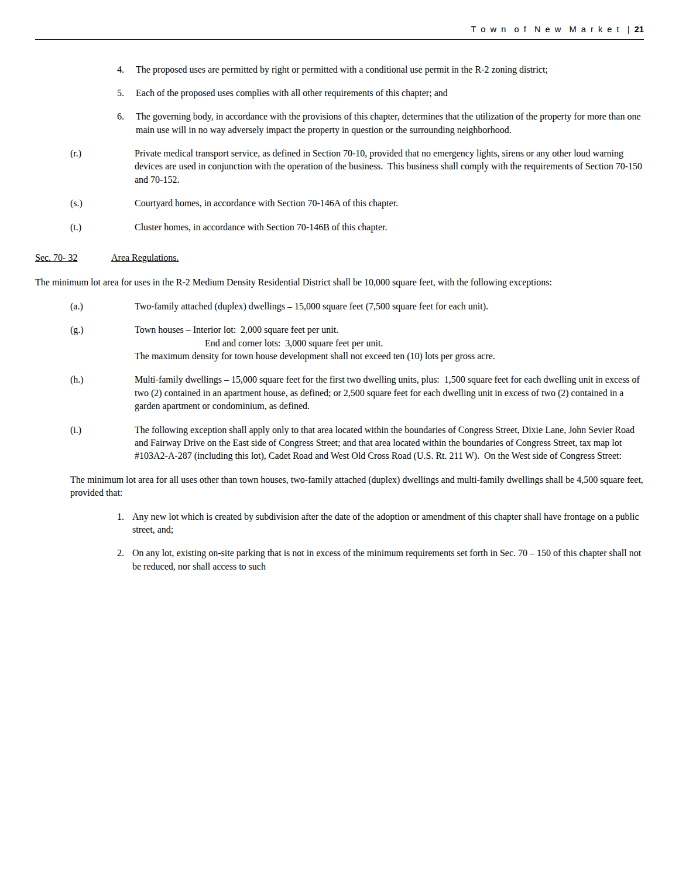T o w n o f N e w M a r k e t | 21
4. The proposed uses are permitted by right or permitted with a conditional use permit in the R-2 zoning district;
5. Each of the proposed uses complies with all other requirements of this chapter; and
6. The governing body, in accordance with the provisions of this chapter, determines that the utilization of the property for more than one main use will in no way adversely impact the property in question or the surrounding neighborhood.
(r.) Private medical transport service, as defined in Section 70-10, provided that no emergency lights, sirens or any other loud warning devices are used in conjunction with the operation of the business. This business shall comply with the requirements of Section 70-150 and 70-152.
(s.) Courtyard homes, in accordance with Section 70-146A of this chapter.
(t.) Cluster homes, in accordance with Section 70-146B of this chapter.
Sec. 70- 32 Area Regulations.
The minimum lot area for uses in the R-2 Medium Density Residential District shall be 10,000 square feet, with the following exceptions:
(a.) Two-family attached (duplex) dwellings – 15,000 square feet (7,500 square feet for each unit).
(g.) Town houses – Interior lot: 2,000 square feet per unit. End and corner lots: 3,000 square feet per unit. The maximum density for town house development shall not exceed ten (10) lots per gross acre.
(h.) Multi-family dwellings – 15,000 square feet for the first two dwelling units, plus: 1,500 square feet for each dwelling unit in excess of two (2) contained in an apartment house, as defined; or 2,500 square feet for each dwelling unit in excess of two (2) contained in a garden apartment or condominium, as defined.
(i.) The following exception shall apply only to that area located within the boundaries of Congress Street, Dixie Lane, John Sevier Road and Fairway Drive on the East side of Congress Street; and that area located within the boundaries of Congress Street, tax map lot #103A2-A-287 (including this lot), Cadet Road and West Old Cross Road (U.S. Rt. 211 W). On the West side of Congress Street:
The minimum lot area for all uses other than town houses, two-family attached (duplex) dwellings and multi-family dwellings shall be 4,500 square feet, provided that:
1. Any new lot which is created by subdivision after the date of the adoption or amendment of this chapter shall have frontage on a public street, and;
2. On any lot, existing on-site parking that is not in excess of the minimum requirements set forth in Sec. 70 – 150 of this chapter shall not be reduced, nor shall access to such